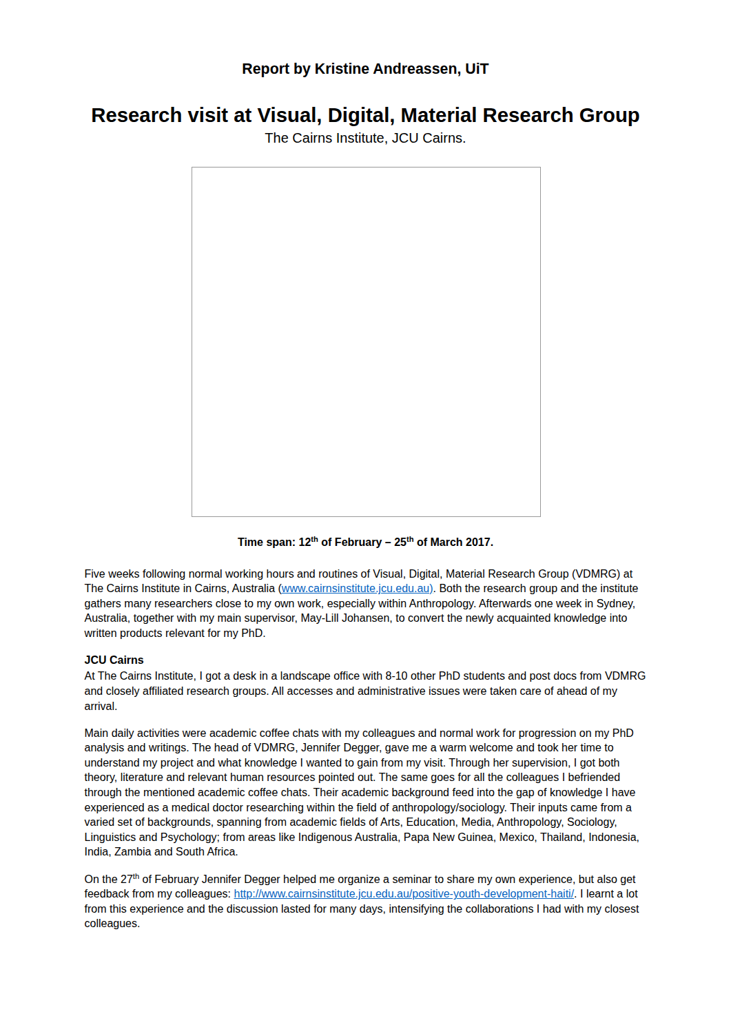Report by Kristine Andreassen, UiT
Research visit at Visual, Digital, Material Research Group
The Cairns Institute, JCU Cairns.
Time span: 12th of February – 25th of March 2017.
Five weeks following normal working hours and routines of Visual, Digital, Material Research Group (VDMRG) at The Cairns Institute in Cairns, Australia (www.cairnsinstitute.jcu.edu.au). Both the research group and the institute gathers many researchers close to my own work, especially within Anthropology. Afterwards one week in Sydney, Australia, together with my main supervisor, May-Lill Johansen, to convert the newly acquainted knowledge into written products relevant for my PhD.
JCU Cairns
At The Cairns Institute, I got a desk in a landscape office with 8-10 other PhD students and post docs from VDMRG and closely affiliated research groups. All accesses and administrative issues were taken care of ahead of my arrival.
Main daily activities were academic coffee chats with my colleagues and normal work for progression on my PhD analysis and writings. The head of VDMRG, Jennifer Degger, gave me a warm welcome and took her time to understand my project and what knowledge I wanted to gain from my visit. Through her supervision, I got both theory, literature and relevant human resources pointed out. The same goes for all the colleagues I befriended through the mentioned academic coffee chats. Their academic background feed into the gap of knowledge I have experienced as a medical doctor researching within the field of anthropology/sociology. Their inputs came from a varied set of backgrounds, spanning from academic fields of Arts, Education, Media, Anthropology, Sociology, Linguistics and Psychology; from areas like Indigenous Australia, Papa New Guinea, Mexico, Thailand, Indonesia, India, Zambia and South Africa.
On the 27th of February Jennifer Degger helped me organize a seminar to share my own experience, but also get feedback from my colleagues: http://www.cairnsinstitute.jcu.edu.au/positive-youth-development-haiti/. I learnt a lot from this experience and the discussion lasted for many days, intensifying the collaborations I had with my closest colleagues.